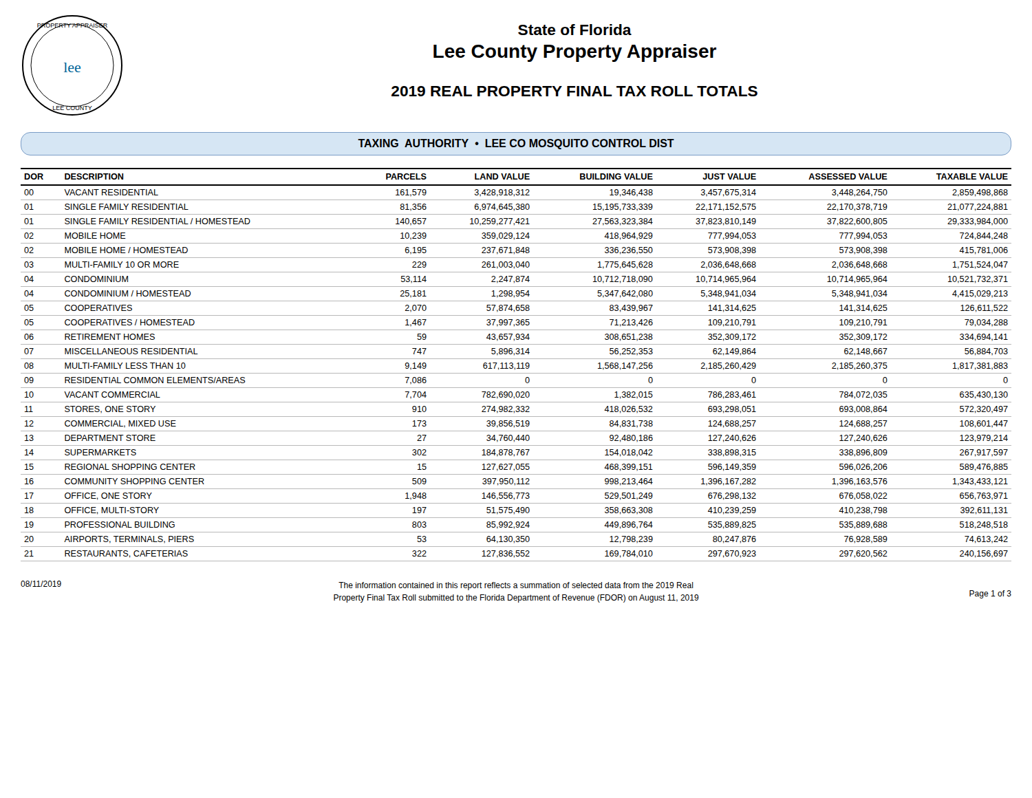State of Florida
Lee County Property Appraiser
2019 REAL PROPERTY FINAL TAX ROLL TOTALS
TAXING AUTHORITY • LEE CO MOSQUITO CONTROL DIST
| DOR | DESCRIPTION | PARCELS | LAND VALUE | BUILDING VALUE | JUST VALUE | ASSESSED VALUE | TAXABLE VALUE |
| --- | --- | --- | --- | --- | --- | --- | --- |
| 00 | VACANT RESIDENTIAL | 161,579 | 3,428,918,312 | 19,346,438 | 3,457,675,314 | 3,448,264,750 | 2,859,498,868 |
| 01 | SINGLE FAMILY RESIDENTIAL | 81,356 | 6,974,645,380 | 15,195,733,339 | 22,171,152,575 | 22,170,378,719 | 21,077,224,881 |
| 01 | SINGLE FAMILY RESIDENTIAL / HOMESTEAD | 140,657 | 10,259,277,421 | 27,563,323,384 | 37,823,810,149 | 37,822,600,805 | 29,333,984,000 |
| 02 | MOBILE HOME | 10,239 | 359,029,124 | 418,964,929 | 777,994,053 | 777,994,053 | 724,844,248 |
| 02 | MOBILE HOME / HOMESTEAD | 6,195 | 237,671,848 | 336,236,550 | 573,908,398 | 573,908,398 | 415,781,006 |
| 03 | MULTI-FAMILY 10 OR MORE | 229 | 261,003,040 | 1,775,645,628 | 2,036,648,668 | 2,036,648,668 | 1,751,524,047 |
| 04 | CONDOMINIUM | 53,114 | 2,247,874 | 10,712,718,090 | 10,714,965,964 | 10,714,965,964 | 10,521,732,371 |
| 04 | CONDOMINIUM / HOMESTEAD | 25,181 | 1,298,954 | 5,347,642,080 | 5,348,941,034 | 5,348,941,034 | 4,415,029,213 |
| 05 | COOPERATIVES | 2,070 | 57,874,658 | 83,439,967 | 141,314,625 | 141,314,625 | 126,611,522 |
| 05 | COOPERATIVES / HOMESTEAD | 1,467 | 37,997,365 | 71,213,426 | 109,210,791 | 109,210,791 | 79,034,288 |
| 06 | RETIREMENT HOMES | 59 | 43,657,934 | 308,651,238 | 352,309,172 | 352,309,172 | 334,694,141 |
| 07 | MISCELLANEOUS RESIDENTIAL | 747 | 5,896,314 | 56,252,353 | 62,149,864 | 62,148,667 | 56,884,703 |
| 08 | MULTI-FAMILY LESS THAN 10 | 9,149 | 617,113,119 | 1,568,147,256 | 2,185,260,429 | 2,185,260,375 | 1,817,381,883 |
| 09 | RESIDENTIAL COMMON ELEMENTS/AREAS | 7,086 | 0 | 0 | 0 | 0 | 0 |
| 10 | VACANT COMMERCIAL | 7,704 | 782,690,020 | 1,382,015 | 786,283,461 | 784,072,035 | 635,430,130 |
| 11 | STORES, ONE STORY | 910 | 274,982,332 | 418,026,532 | 693,298,051 | 693,008,864 | 572,320,497 |
| 12 | COMMERCIAL, MIXED USE | 173 | 39,856,519 | 84,831,738 | 124,688,257 | 124,688,257 | 108,601,447 |
| 13 | DEPARTMENT STORE | 27 | 34,760,440 | 92,480,186 | 127,240,626 | 127,240,626 | 123,979,214 |
| 14 | SUPERMARKETS | 302 | 184,878,767 | 154,018,042 | 338,898,315 | 338,896,809 | 267,917,597 |
| 15 | REGIONAL SHOPPING CENTER | 15 | 127,627,055 | 468,399,151 | 596,149,359 | 596,026,206 | 589,476,885 |
| 16 | COMMUNITY SHOPPING CENTER | 509 | 397,950,112 | 998,213,464 | 1,396,167,282 | 1,396,163,576 | 1,343,433,121 |
| 17 | OFFICE, ONE STORY | 1,948 | 146,556,773 | 529,501,249 | 676,298,132 | 676,058,022 | 656,763,971 |
| 18 | OFFICE, MULTI-STORY | 197 | 51,575,490 | 358,663,308 | 410,239,259 | 410,238,798 | 392,611,131 |
| 19 | PROFESSIONAL BUILDING | 803 | 85,992,924 | 449,896,764 | 535,889,825 | 535,889,688 | 518,248,518 |
| 20 | AIRPORTS, TERMINALS, PIERS | 53 | 64,130,350 | 12,798,239 | 80,247,876 | 76,928,589 | 74,613,242 |
| 21 | RESTAURANTS, CAFETERIAS | 322 | 127,836,552 | 169,784,010 | 297,670,923 | 297,620,562 | 240,156,697 |
08/11/2019
The information contained in this report reflects a summation of selected data from the 2019 Real
Property Final Tax Roll submitted to the Florida Department of Revenue (FDOR) on August 11, 2019
Page 1 of 3